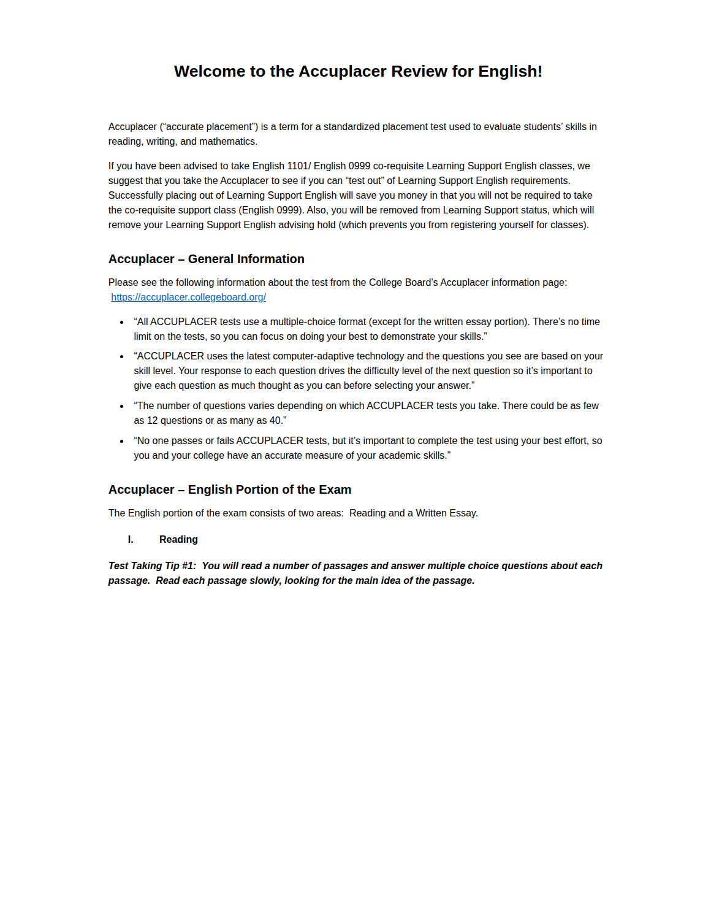Welcome to the Accuplacer Review for English!
Accuplacer (“accurate placement”) is a term for a standardized placement test used to evaluate students’ skills in reading, writing, and mathematics.
If you have been advised to take English 1101/ English 0999 co-requisite Learning Support English classes, we suggest that you take the Accuplacer to see if you can “test out” of Learning Support English requirements. Successfully placing out of Learning Support English will save you money in that you will not be required to take the co-requisite support class (English 0999). Also, you will be removed from Learning Support status, which will remove your Learning Support English advising hold (which prevents you from registering yourself for classes).
Accuplacer – General Information
Please see the following information about the test from the College Board’s Accuplacer information page: https://accuplacer.collegeboard.org/
“All ACCUPLACER tests use a multiple-choice format (except for the written essay portion). There’s no time limit on the tests, so you can focus on doing your best to demonstrate your skills.”
“ACCUPLACER uses the latest computer-adaptive technology and the questions you see are based on your skill level. Your response to each question drives the difficulty level of the next question so it’s important to give each question as much thought as you can before selecting your answer.”
“The number of questions varies depending on which ACCUPLACER tests you take. There could be as few as 12 questions or as many as 40.”
“No one passes or fails ACCUPLACER tests, but it’s important to complete the test using your best effort, so you and your college have an accurate measure of your academic skills.”
Accuplacer – English Portion of the Exam
The English portion of the exam consists of two areas: Reading and a Written Essay.
I. Reading
Test Taking Tip #1: You will read a number of passages and answer multiple choice questions about each passage. Read each passage slowly, looking for the main idea of the passage.